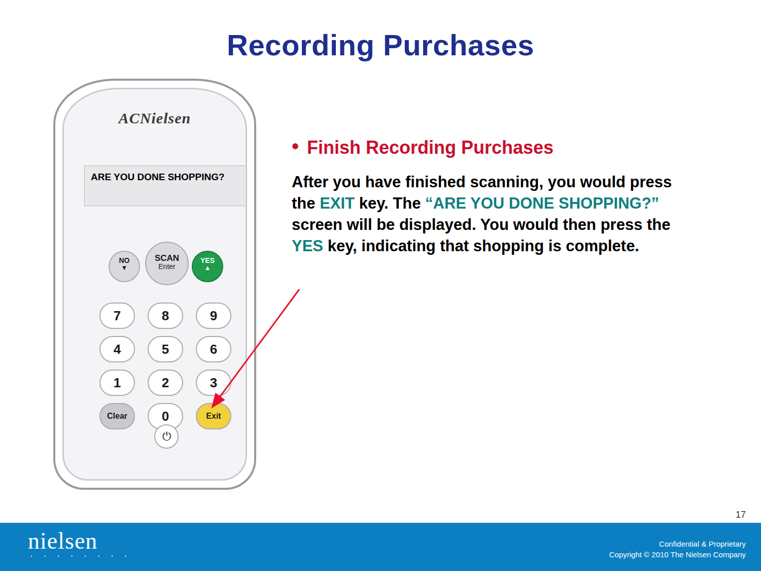Recording Purchases
ACNielsen
ARE YOU DONE SHOPPING?
NO▼
SCANEnter
YES▲
7
8
9
4
5
6
1
2
3
Clear
0
Exit
⏻
Finish Recording Purchases
After you have finished scanning, you would press the EXIT key. The “ARE YOU DONE SHOPPING?” screen will be displayed. You would then press the YES key, indicating that shopping is complete.
17
nielsen· · · · · · · ·
Confidential & Proprietary
Copyright © 2010 The Nielsen Company